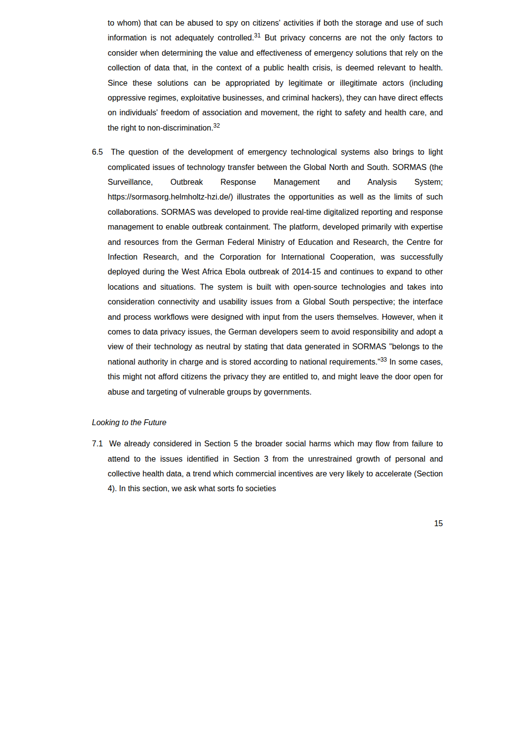to whom) that can be abused to spy on citizens' activities if both the storage and use of such information is not adequately controlled.31 But privacy concerns are not the only factors to consider when determining the value and effectiveness of emergency solutions that rely on the collection of data that, in the context of a public health crisis, is deemed relevant to health. Since these solutions can be appropriated by legitimate or illegitimate actors (including oppressive regimes, exploitative businesses, and criminal hackers), they can have direct effects on individuals' freedom of association and movement, the right to safety and health care, and the right to non-discrimination.32
6.5 The question of the development of emergency technological systems also brings to light complicated issues of technology transfer between the Global North and South. SORMAS (the Surveillance, Outbreak Response Management and Analysis System; https://sormasorg.helmholtz-hzi.de/) illustrates the opportunities as well as the limits of such collaborations. SORMAS was developed to provide real-time digitalized reporting and response management to enable outbreak containment. The platform, developed primarily with expertise and resources from the German Federal Ministry of Education and Research, the Centre for Infection Research, and the Corporation for International Cooperation, was successfully deployed during the West Africa Ebola outbreak of 2014-15 and continues to expand to other locations and situations. The system is built with open-source technologies and takes into consideration connectivity and usability issues from a Global South perspective; the interface and process workflows were designed with input from the users themselves. However, when it comes to data privacy issues, the German developers seem to avoid responsibility and adopt a view of their technology as neutral by stating that data generated in SORMAS "belongs to the national authority in charge and is stored according to national requirements."33 In some cases, this might not afford citizens the privacy they are entitled to, and might leave the door open for abuse and targeting of vulnerable groups by governments.
Looking to the Future
7.1 We already considered in Section 5 the broader social harms which may flow from failure to attend to the issues identified in Section 3 from the unrestrained growth of personal and collective health data, a trend which commercial incentives are very likely to accelerate (Section 4). In this section, we ask what sorts fo societies
15